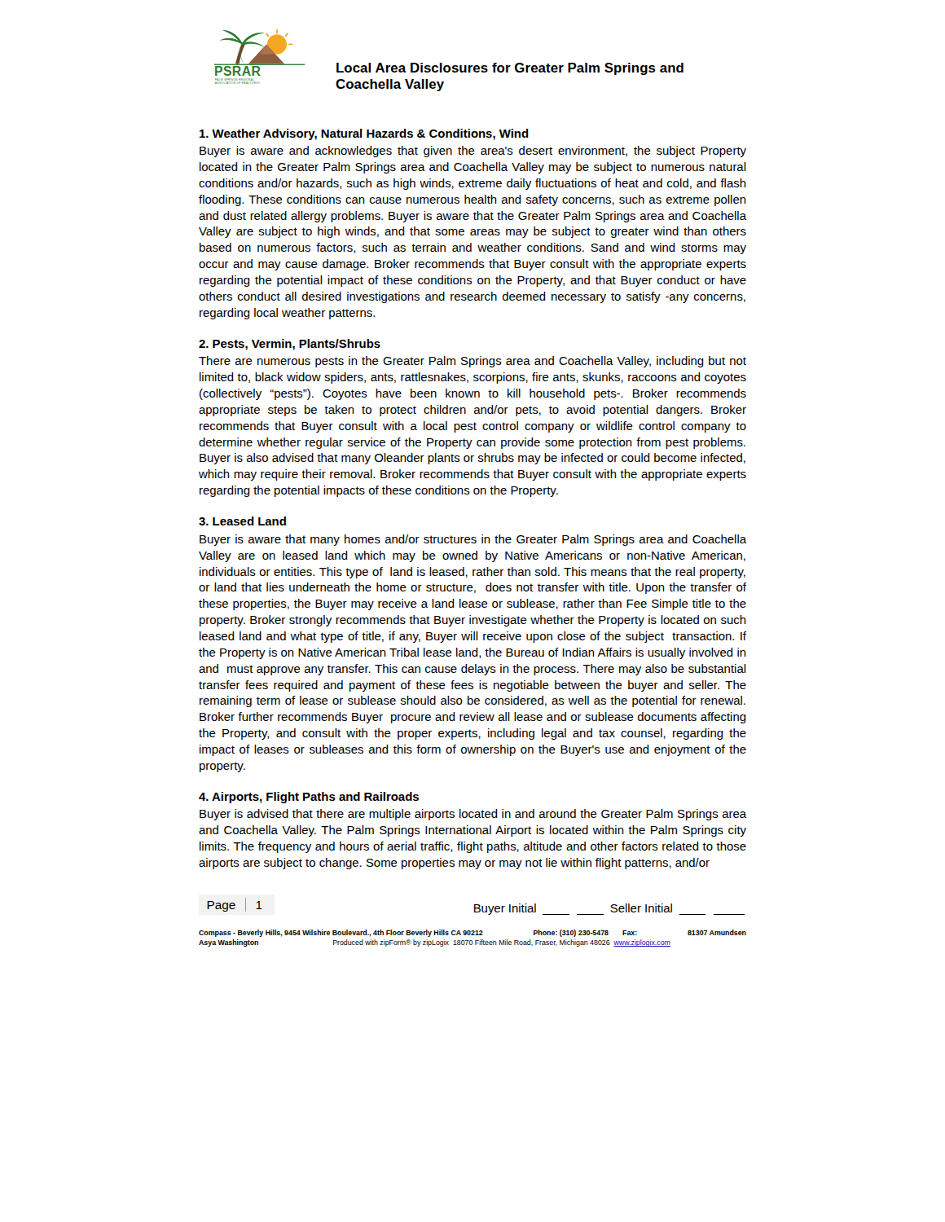PSRAR PALM SPRINGS REGIONAL ASSOCIATION OF REALTORS®
Local Area Disclosures for Greater Palm Springs and Coachella Valley
1. Weather Advisory, Natural Hazards & Conditions, Wind
Buyer is aware and acknowledges that given the area's desert environment, the subject Property located in the Greater Palm Springs area and Coachella Valley may be subject to numerous natural conditions and/or hazards, such as high winds, extreme daily fluctuations of heat and cold, and flash flooding. These conditions can cause numerous health and safety concerns, such as extreme pollen and dust related allergy problems. Buyer is aware that the Greater Palm Springs area and Coachella Valley are subject to high winds, and that some areas may be subject to greater wind than others based on numerous factors, such as terrain and weather conditions. Sand and wind storms may occur and may cause damage. Broker recommends that Buyer consult with the appropriate experts regarding the potential impact of these conditions on the Property, and that Buyer conduct or have others conduct all desired investigations and research deemed necessary to satisfy -any concerns, regarding local weather patterns.
2. Pests, Vermin, Plants/Shrubs
There are numerous pests in the Greater Palm Springs area and Coachella Valley, including but not limited to, black widow spiders, ants, rattlesnakes, scorpions, fire ants, skunks, raccoons and coyotes (collectively “pests”). Coyotes have been known to kill household pets-. Broker recommends appropriate steps be taken to protect children and/or pets, to avoid potential dangers. Broker recommends that Buyer consult with a local pest control company or wildlife control company to determine whether regular service of the Property can provide some protection from pest problems. Buyer is also advised that many Oleander plants or shrubs may be infected or could become infected, which may require their removal. Broker recommends that Buyer consult with the appropriate experts regarding the potential impacts of these conditions on the Property.
3. Leased Land
Buyer is aware that many homes and/or structures in the Greater Palm Springs area and Coachella Valley are on leased land which may be owned by Native Americans or non-Native American, individuals or entities. This type of land is leased, rather than sold. This means that the real property, or land that lies underneath the home or structure, does not transfer with title. Upon the transfer of these properties, the Buyer may receive a land lease or sublease, rather than Fee Simple title to the property. Broker strongly recommends that Buyer investigate whether the Property is located on such leased land and what type of title, if any, Buyer will receive upon close of the subject transaction. If the Property is on Native American Tribal lease land, the Bureau of Indian Affairs is usually involved in and must approve any transfer. This can cause delays in the process. There may also be substantial transfer fees required and payment of these fees is negotiable between the buyer and seller. The remaining term of lease or sublease should also be considered, as well as the potential for renewal. Broker further recommends Buyer procure and review all lease and or sublease documents affecting the Property, and consult with the proper experts, including legal and tax counsel, regarding the impact of leases or subleases and this form of ownership on the Buyer's use and enjoyment of the property.
4. Airports, Flight Paths and Railroads
Buyer is advised that there are multiple airports located in and around the Greater Palm Springs area and Coachella Valley. The Palm Springs International Airport is located within the Palm Springs city limits. The frequency and hours of aerial traffic, flight paths, altitude and other factors related to those airports are subject to change. Some properties may or may not lie within flight patterns, and/or
Page 1
Buyer Initial Seller Initial
Compass - Beverly Hills, 9454 Wilshire Boulevard., 4th Floor Beverly Hills CA 90212
Phone: (310) 230-5478 Fax:
81307 Amundsen
Asya Washington
Produced with zipForm® by zipLogix 18070 Fifteen Mile Road, Fraser, Michigan 48026 www.ziplogix.com